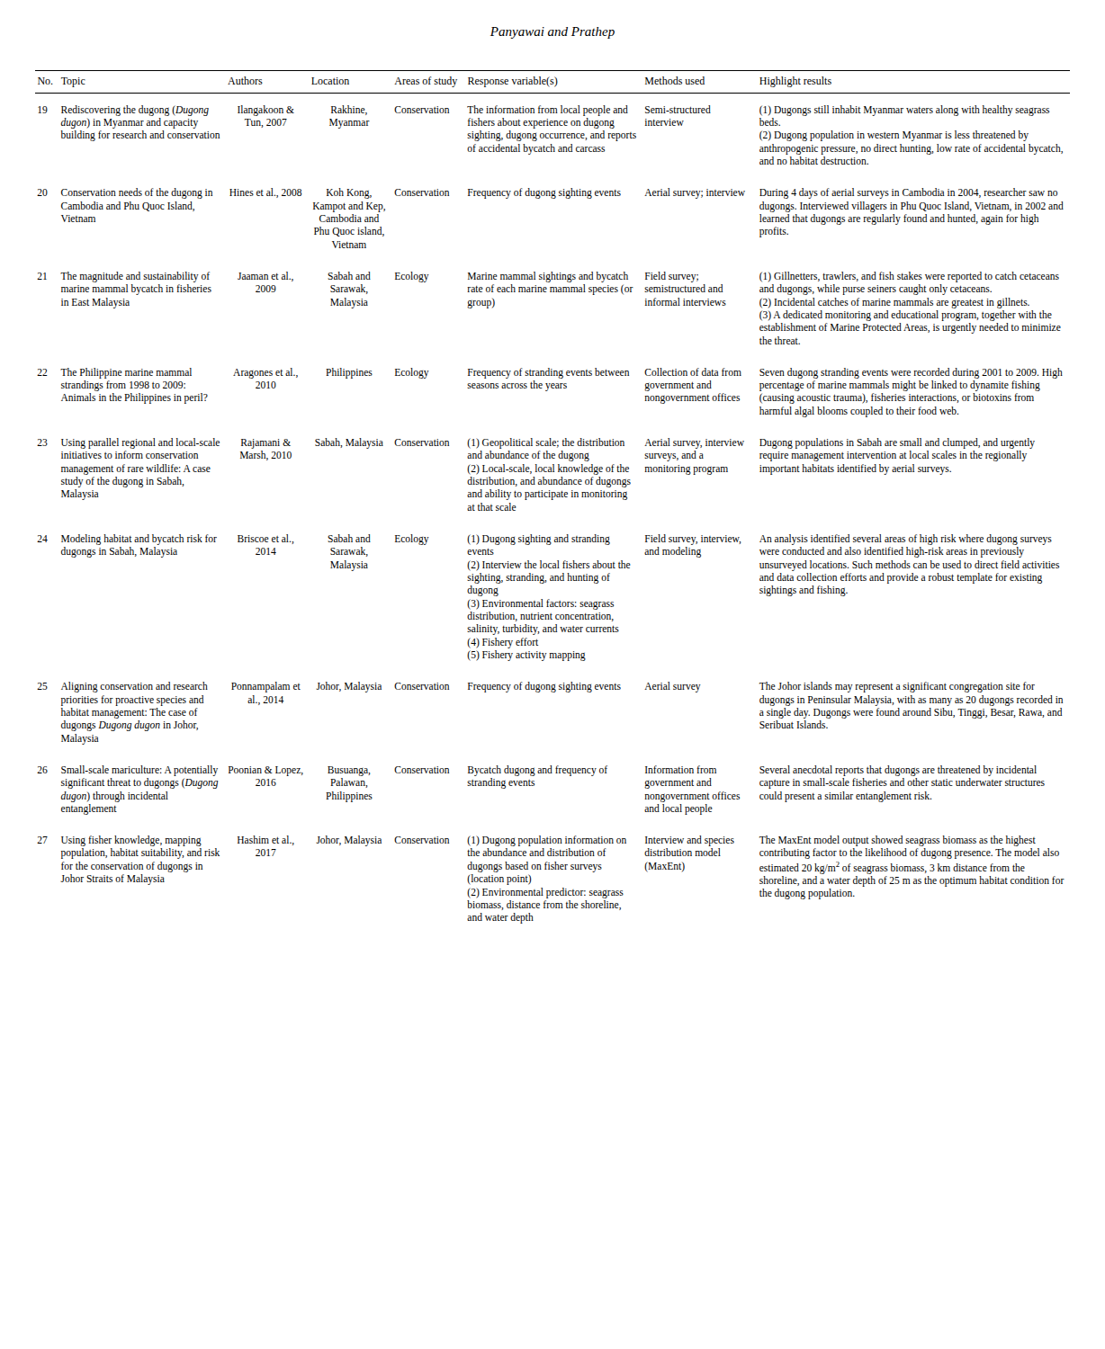Panyawai and Prathep
| No. | Topic | Authors | Location | Areas of study | Response variable(s) | Methods used | Highlight results |
| --- | --- | --- | --- | --- | --- | --- | --- |
| 19 | Rediscovering the dugong ( Dugong dugon ) in Myanmar and capacity building for research and conservation | Ilangakoon & Tun, 2007 | Rakhine, Myanmar | Conservation | The information from local people and fishers about experience on dugong sighting, dugong occurrence, and reports of accidental bycatch and carcass | Semi-structured interview | (1) Dugongs still inhabit Myanmar waters along with healthy seagrass beds. (2) Dugong population in western Myanmar is less threatened by anthropogenic pressure, no direct hunting, low rate of accidental bycatch, and no habitat destruction. |
| 20 | Conservation needs of the dugong in Cambodia and Phu Quoc Island, Vietnam | Hines et al., 2008 | Koh Kong, Kampot and Kep, Cambodia and Phu Quoc island, Vietnam | Conservation | Frequency of dugong sighting events | Aerial survey; interview | During 4 days of aerial surveys in Cambodia in 2004, researcher saw no dugongs. Interviewed villagers in Phu Quoc Island, Vietnam, in 2002 and learned that dugongs are regularly found and hunted, again for high profits. |
| 21 | The magnitude and sustainability of marine mammal bycatch in fisheries in East Malaysia | Jaaman et al., 2009 | Sabah and Sarawak, Malaysia | Ecology | Marine mammal sightings and bycatch rate of each marine mammal species (or group) | Field survey; semistructured and informal interviews | (1) Gillnetters, trawlers, and fish stakes were reported to catch cetaceans and dugongs, while purse seiners caught only cetaceans. (2) Incidental catches of marine mammals are greatest in gillnets. (3) A dedicated monitoring and educational program, together with the establishment of Marine Protected Areas, is urgently needed to minimize the threat. |
| 22 | The Philippine marine mammal strandings from 1998 to 2009: Animals in the Philippines in peril? | Aragones et al., 2010 | Philippines | Ecology | Frequency of stranding events between seasons across the years | Collection of data from government and nongovernment offices | Seven dugong stranding events were recorded during 2001 to 2009. High percentage of marine mammals might be linked to dynamite fishing (causing acoustic trauma), fisheries interactions, or biotoxins from harmful algal blooms coupled to their food web. |
| 23 | Using parallel regional and local-scale initiatives to inform conservation management of rare wildlife: A case study of the dugong in Sabah, Malaysia | Rajamani & Marsh, 2010 | Sabah, Malaysia | Conservation | (1) Geopolitical scale; the distribution and abundance of the dugong (2) Local-scale, local knowledge of the distribution, and abundance of dugongs and ability to participate in monitoring at that scale | Aerial survey, interview surveys, and a monitoring program | Dugong populations in Sabah are small and clumped, and urgently require management intervention at local scales in the regionally important habitats identified by aerial surveys. |
| 24 | Modeling habitat and bycatch risk for dugongs in Sabah, Malaysia | Briscoe et al., 2014 | Sabah and Sarawak, Malaysia | Ecology | (1) Dugong sighting and stranding events (2) Interview the local fishers about the sighting, stranding, and hunting of dugong (3) Environmental factors: seagrass distribution, nutrient concentration, salinity, turbidity, and water currents (4) Fishery effort (5) Fishery activity mapping | Field survey, interview, and modeling | An analysis identified several areas of high risk where dugong surveys were conducted and also identified high-risk areas in previously unsurveyed locations. Such methods can be used to direct field activities and data collection efforts and provide a robust template for existing sightings and fishing. |
| 25 | Aligning conservation and research priorities for proactive species and habitat management: The case of dugongs Dugong dugon in Johor, Malaysia | Ponnampalam et al., 2014 | Johor, Malaysia | Conservation | Frequency of dugong sighting events | Aerial survey | The Johor islands may represent a significant congregation site for dugongs in Peninsular Malaysia, with as many as 20 dugongs recorded in a single day. Dugongs were found around Sibu, Tinggi, Besar, Rawa, and Seribuat Islands. |
| 26 | Small-scale mariculture: A potentially significant threat to dugongs ( Dugong dugon ) through incidental entanglement | Poonian & Lopez, 2016 | Busuanga, Palawan, Philippines | Conservation | Bycatch dugong and frequency of stranding events | Information from government and nongovernment offices and local people | Several anecdotal reports that dugongs are threatened by incidental capture in small-scale fisheries and other static underwater structures could present a similar entanglement risk. |
| 27 | Using fisher knowledge, mapping population, habitat suitability, and risk for the conservation of dugongs in Johor Straits of Malaysia | Hashim et al., 2017 | Johor, Malaysia | Conservation | (1) Dugong population information on the abundance and distribution of dugongs based on fisher surveys (location point) (2) Environmental predictor: seagrass biomass, distance from the shoreline, and water depth | Interview and species distribution model (MaxEnt) | The MaxEnt model output showed seagrass biomass as the highest contributing factor to the likelihood of dugong presence. The model also estimated 20 kg/m 2 of seagrass biomass, 3 km distance from the shoreline, and a water depth of 25 m as the optimum habitat condition for the dugong population. |